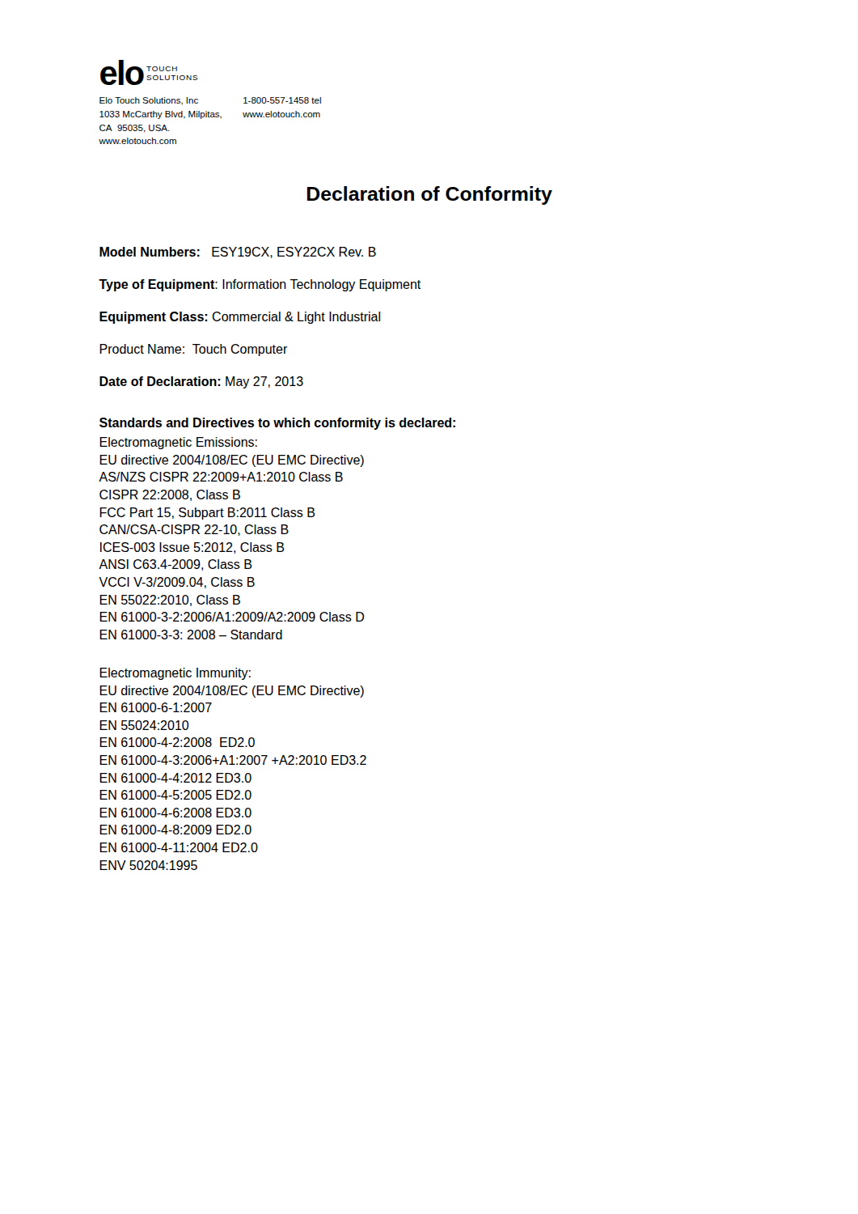elo TOUCH
SOLUTIONS
| Elo Touch Solutions, Inc 1033 McCarthy Blvd, Milpitas, CA 95035, USA. www.elotouch.com | 1-800-557-1458 tel www.elotouch.com |
Declaration of Conformity
Model Numbers: ESY19CX, ESY22CX Rev. B
Type of Equipment: Information Technology Equipment
Equipment Class: Commercial & Light Industrial
Product Name: Touch Computer
Date of Declaration: May 27, 2013
Standards and Directives to which conformity is declared:
Electromagnetic Emissions:
EU directive 2004/108/EC (EU EMC Directive)
AS/NZS CISPR 22:2009+A1:2010 Class B
CISPR 22:2008, Class B
FCC Part 15, Subpart B:2011 Class B
CAN/CSA-CISPR 22-10, Class B
ICES-003 Issue 5:2012, Class B
ANSI C63.4-2009, Class B
VCCI V-3/2009.04, Class B
EN 55022:2010, Class B
EN 61000-3-2:2006/A1:2009/A2:2009 Class D
EN 61000-3-3: 2008 – Standard
Electromagnetic Immunity:
EU directive 2004/108/EC (EU EMC Directive)
EN 61000-6-1:2007
EN 55024:2010
EN 61000-4-2:2008 ED2.0
EN 61000-4-3:2006+A1:2007 +A2:2010 ED3.2
EN 61000-4-4:2012 ED3.0
EN 61000-4-5:2005 ED2.0
EN 61000-4-6:2008 ED3.0
EN 61000-4-8:2009 ED2.0
EN 61000-4-11:2004 ED2.0
ENV 50204:1995